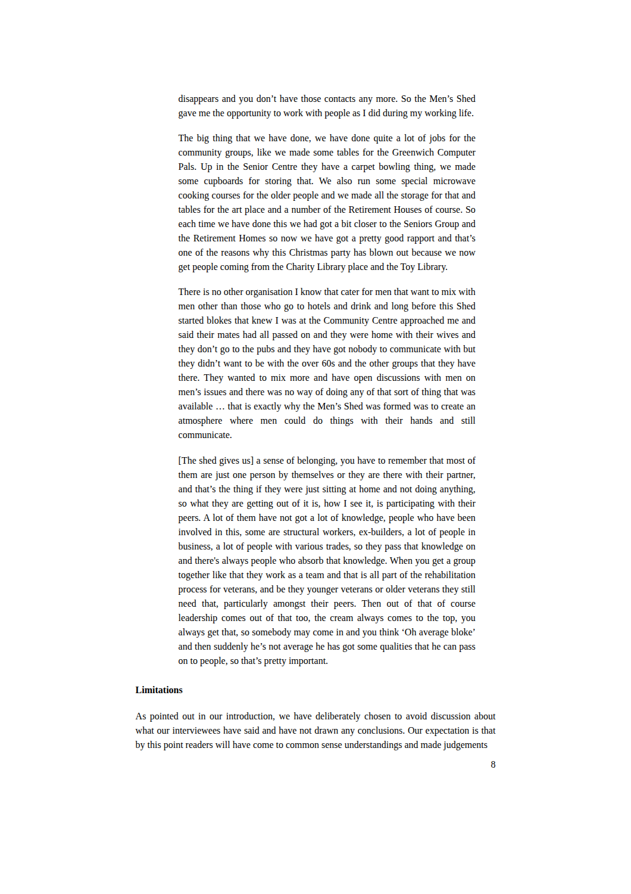disappears and you don’t have those contacts any more. So the Men’s Shed gave me the opportunity to work with people as I did during my working life.
The big thing that we have done, we have done quite a lot of jobs for the community groups, like we made some tables for the Greenwich Computer Pals. Up in the Senior Centre they have a carpet bowling thing, we made some cupboards for storing that. We also run some special microwave cooking courses for the older people and we made all the storage for that and tables for the art place and a number of the Retirement Houses of course. So each time we have done this we had got a bit closer to the Seniors Group and the Retirement Homes so now we have got a pretty good rapport and that’s one of the reasons why this Christmas party has blown out because we now get people coming from the Charity Library place and the Toy Library.
There is no other organisation I know that cater for men that want to mix with men other than those who go to hotels and drink and long before this Shed started blokes that knew I was at the Community Centre approached me and said their mates had all passed on and they were home with their wives and they don’t go to the pubs and they have got nobody to communicate with but they didn’t want to be with the over 60s and the other groups that they have there. They wanted to mix more and have open discussions with men on men’s issues and there was no way of doing any of that sort of thing that was available … that is exactly why the Men’s Shed was formed was to create an atmosphere where men could do things with their hands and still communicate.
[The shed gives us] a sense of belonging, you have to remember that most of them are just one person by themselves or they are there with their partner, and that’s the thing if they were just sitting at home and not doing anything, so what they are getting out of it is, how I see it, is participating with their peers. A lot of them have not got a lot of knowledge, people who have been involved in this, some are structural workers, ex-builders, a lot of people in business, a lot of people with various trades, so they pass that knowledge on and there's always people who absorb that knowledge. When you get a group together like that they work as a team and that is all part of the rehabilitation process for veterans, and be they younger veterans or older veterans they still need that, particularly amongst their peers. Then out of that of course leadership comes out of that too, the cream always comes to the top, you always get that, so somebody may come in and you think ‘Oh average bloke’ and then suddenly he’s not average he has got some qualities that he can pass on to people, so that’s pretty important.
Limitations
As pointed out in our introduction, we have deliberately chosen to avoid discussion about what our interviewees have said and have not drawn any conclusions. Our expectation is that by this point readers will have come to common sense understandings and made judgements
8